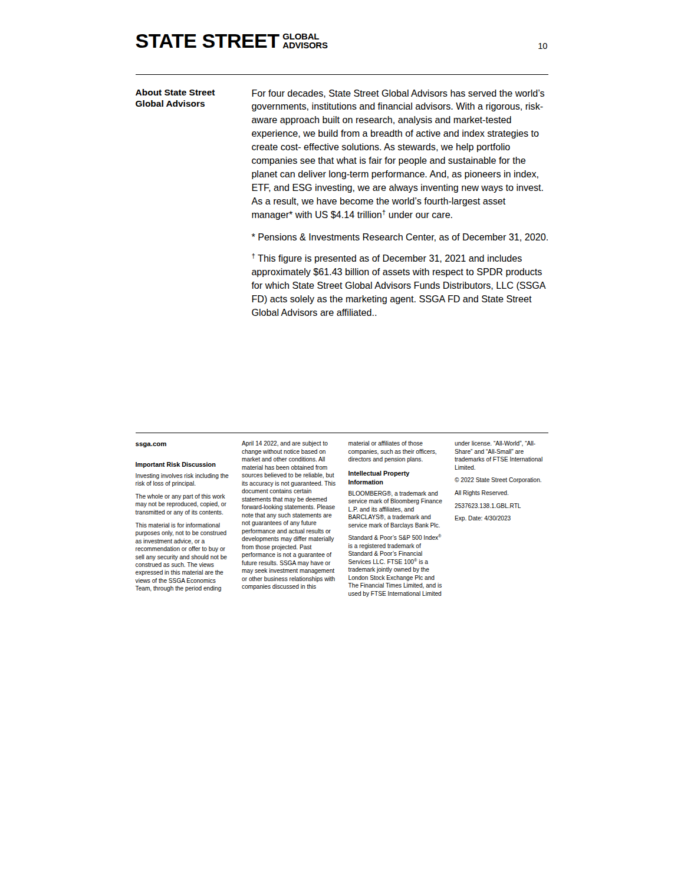STATE STREET
GLOBAL
ADVISORS
10
About State Street
Global Advisors
For four decades, State Street Global Advisors has served the world’s governments, institutions and financial advisors. With a rigorous, risk-aware approach built on research, analysis and market-tested experience, we build from a breadth of active and index strategies to create cost- effective solutions. As stewards, we help portfolio companies see that what is fair for people and sustainable for the planet can deliver long-term performance. And, as pioneers in index, ETF, and ESG investing, we are always inventing new ways to invest. As a result, we have become the world’s fourth-largest asset manager* with US $4.14 trillion† under our care.
* Pensions & Investments Research Center, as of December 31, 2020.
† This figure is presented as of December 31, 2021 and includes approximately $61.43 billion of assets with respect to SPDR products for which State Street Global Advisors Funds Distributors, LLC (SSGA FD) acts solely as the marketing agent. SSGA FD and State Street Global Advisors are affiliated..
ssga.com
Important Risk Discussion
Investing involves risk including the risk of loss of principal.
The whole or any part of this work may not be reproduced, copied, or transmitted or any of its contents.
This material is for informational purposes only, not to be construed as investment advice, or a recommendation or offer to buy or sell any security and should not be construed as such. The views expressed in this material are the views of the SSGA Economics Team, through the period ending
April 14 2022, and are subject to change without notice based on market and other conditions. All material has been obtained from sources believed to be reliable, but its accuracy is not guaranteed. This document contains certain statements that may be deemed forward-looking statements. Please note that any such statements are not guarantees of any future performance and actual results or developments may differ materially from those projected. Past performance is not a guarantee of future results. SSGA may have or may seek investment management or other business relationships with companies discussed in this
material or affiliates of those companies, such as their officers, directors and pension plans.
Intellectual Property Information
BLOOMBERG®, a trademark and service mark of Bloomberg Finance L.P. and its affiliates, and BARCLAYS®, a trademark and service mark of Barclays Bank Plc.
Standard & Poor’s S&P 500 Index® is a registered trademark of Standard & Poor’s Financial Services LLC. FTSE 100® is a trademark jointly owned by the London Stock Exchange Plc and The Financial Times Limited, and is used by FTSE International Limited
under license. “All-World”, “All-Share” and “All-Small” are trademarks of FTSE International Limited.
© 2022 State Street Corporation.
All Rights Reserved.
2537623.138.1.GBL.RTL
Exp. Date: 4/30/2023